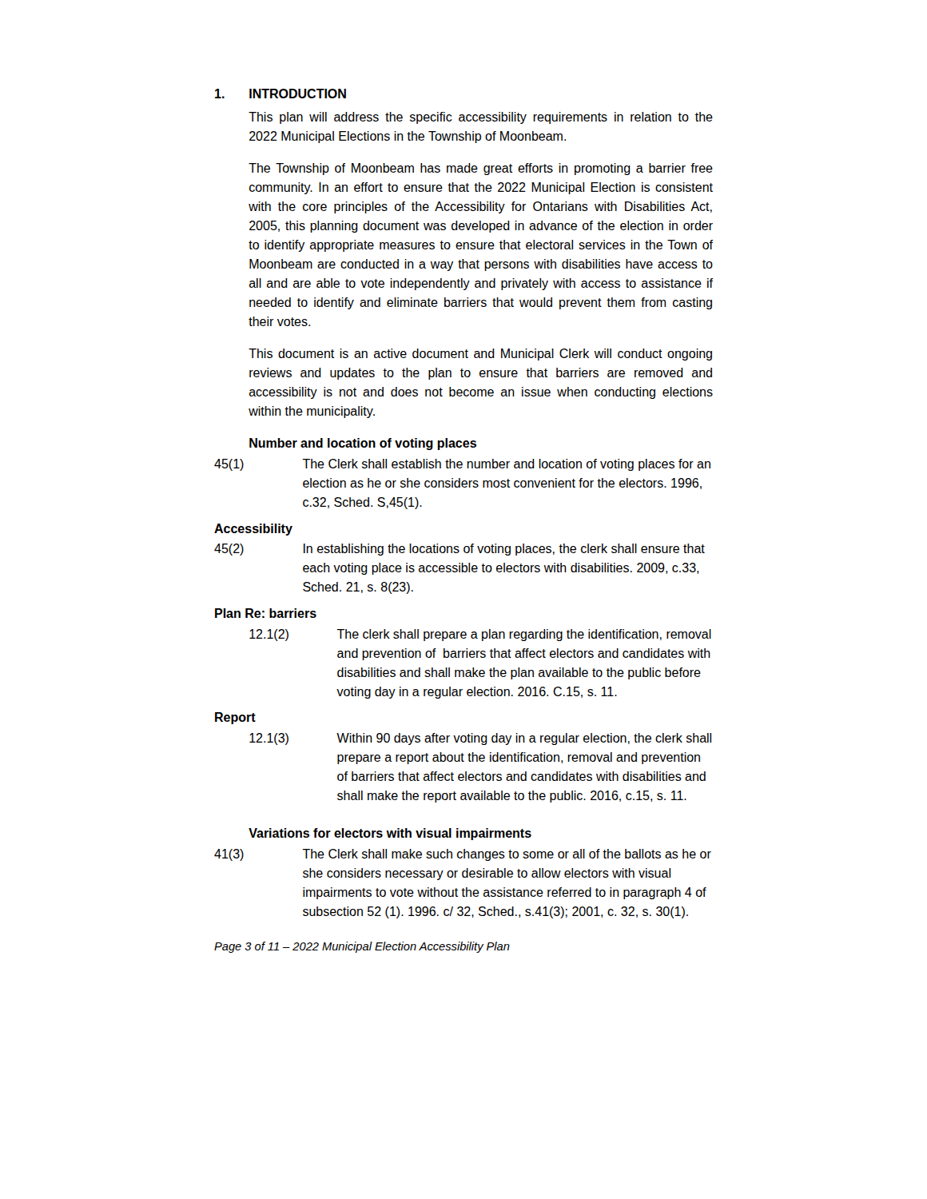1.
INTRODUCTION
This plan will address the specific accessibility requirements in relation to the 2022 Municipal Elections in the Township of Moonbeam.
The Township of Moonbeam has made great efforts in promoting a barrier free community. In an effort to ensure that the 2022 Municipal Election is consistent with the core principles of the Accessibility for Ontarians with Disabilities Act, 2005, this planning document was developed in advance of the election in order to identify appropriate measures to ensure that electoral services in the Town of Moonbeam are conducted in a way that persons with disabilities have access to all and are able to vote independently and privately with access to assistance if needed to identify and eliminate barriers that would prevent them from casting their votes.
This document is an active document and Municipal Clerk will conduct ongoing reviews and updates to the plan to ensure that barriers are removed and accessibility is not and does not become an issue when conducting elections within the municipality.
Number and location of voting places
| 45(1) | The Clerk shall establish the number and location of voting places for an election as he or she considers most convenient for the electors. 1996, c.32, Sched. S,45(1). |
Accessibility
| 45(2) | In establishing the locations of voting places, the clerk shall ensure that each voting place is accessible to electors with disabilities. 2009, c.33, Sched. 21, s. 8(23). |
Plan Re: barriers
| 12.1(2) | The clerk shall prepare a plan regarding the identification, removal and prevention of barriers that affect electors and candidates with disabilities and shall make the plan available to the public before voting day in a regular election. 2016. C.15, s. 11. |
Report
| 12.1(3) | Within 90 days after voting day in a regular election, the clerk shall prepare a report about the identification, removal and prevention of barriers that affect electors and candidates with disabilities and shall make the report available to the public. 2016, c.15, s. 11. |
Variations for electors with visual impairments
| 41(3) | The Clerk shall make such changes to some or all of the ballots as he or she considers necessary or desirable to allow electors with visual impairments to vote without the assistance referred to in paragraph 4 of subsection 52 (1). 1996. c/ 32, Sched., s.41(3); 2001, c. 32, s. 30(1). |
Page 3 of 11 – 2022 Municipal Election Accessibility Plan